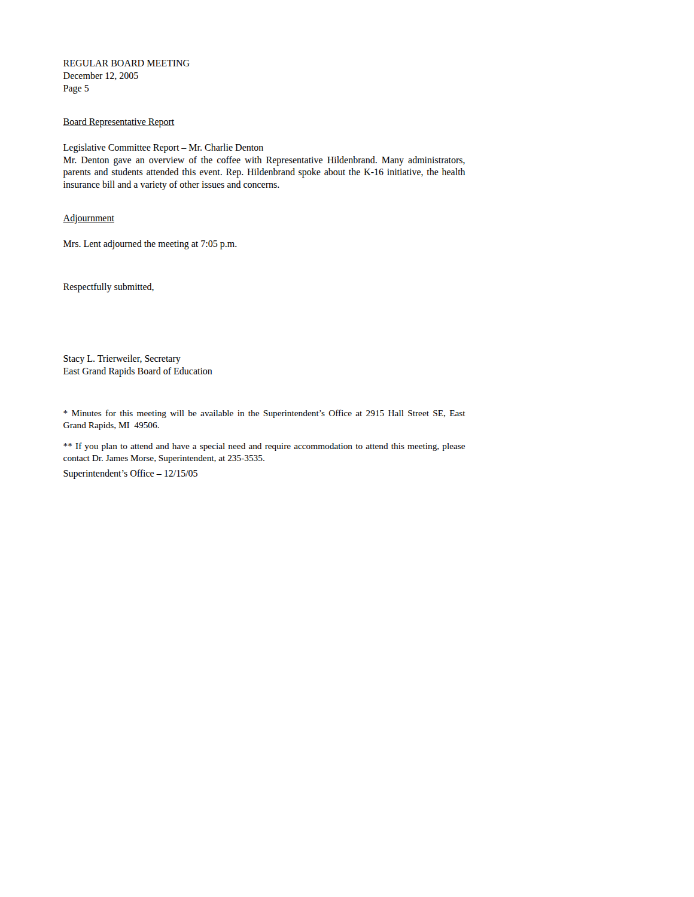REGULAR BOARD MEETING
December 12, 2005
Page 5
Board Representative Report
Legislative Committee Report – Mr. Charlie Denton
Mr. Denton gave an overview of the coffee with Representative Hildenbrand. Many administrators, parents and students attended this event. Rep. Hildenbrand spoke about the K-16 initiative, the health insurance bill and a variety of other issues and concerns.
Adjournment
Mrs. Lent adjourned the meeting at 7:05 p.m.
Respectfully submitted,
Stacy L. Trierweiler, Secretary
East Grand Rapids Board of Education
* Minutes for this meeting will be available in the Superintendent’s Office at 2915 Hall Street SE, East Grand Rapids, MI 49506.
** If you plan to attend and have a special need and require accommodation to attend this meeting, please contact Dr. James Morse, Superintendent, at 235-3535.
Superintendent’s Office – 12/15/05